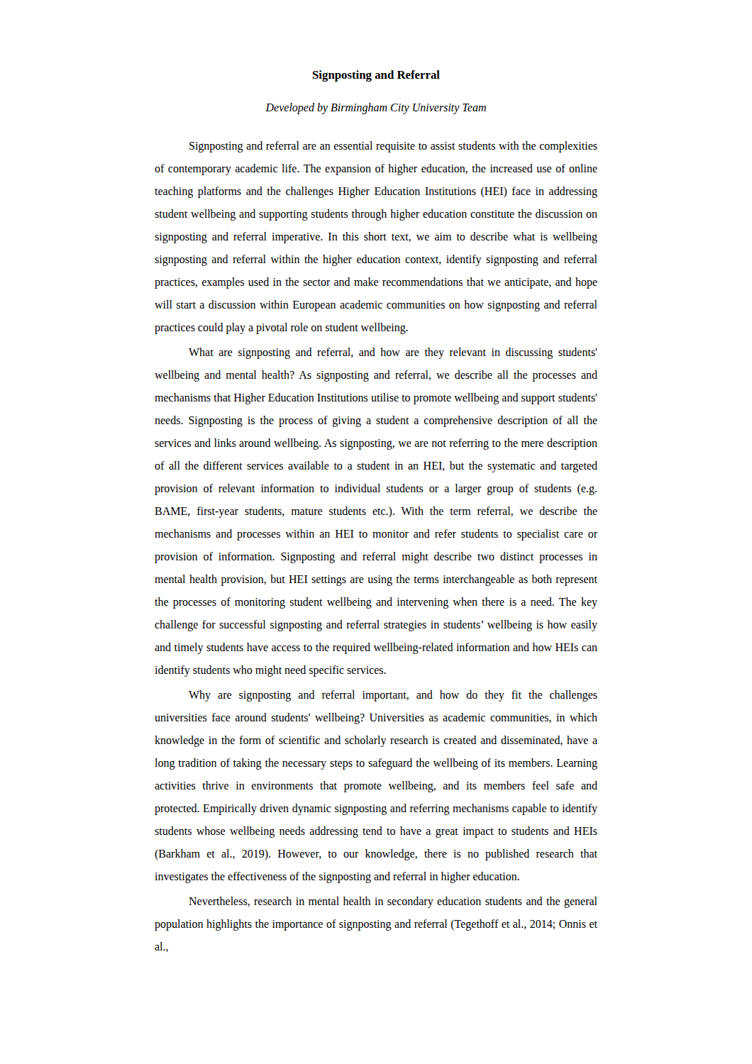Signposting and Referral
Developed by Birmingham City University Team
Signposting and referral are an essential requisite to assist students with the complexities of contemporary academic life. The expansion of higher education, the increased use of online teaching platforms and the challenges Higher Education Institutions (HEI) face in addressing student wellbeing and supporting students through higher education constitute the discussion on signposting and referral imperative. In this short text, we aim to describe what is wellbeing signposting and referral within the higher education context, identify signposting and referral practices, examples used in the sector and make recommendations that we anticipate, and hope will start a discussion within European academic communities on how signposting and referral practices could play a pivotal role on student wellbeing.
What are signposting and referral, and how are they relevant in discussing students' wellbeing and mental health? As signposting and referral, we describe all the processes and mechanisms that Higher Education Institutions utilise to promote wellbeing and support students' needs. Signposting is the process of giving a student a comprehensive description of all the services and links around wellbeing. As signposting, we are not referring to the mere description of all the different services available to a student in an HEI, but the systematic and targeted provision of relevant information to individual students or a larger group of students (e.g. BAME, first-year students, mature students etc.). With the term referral, we describe the mechanisms and processes within an HEI to monitor and refer students to specialist care or provision of information. Signposting and referral might describe two distinct processes in mental health provision, but HEI settings are using the terms interchangeable as both represent the processes of monitoring student wellbeing and intervening when there is a need. The key challenge for successful signposting and referral strategies in students’ wellbeing is how easily and timely students have access to the required wellbeing-related information and how HEIs can identify students who might need specific services.
Why are signposting and referral important, and how do they fit the challenges universities face around students' wellbeing? Universities as academic communities, in which knowledge in the form of scientific and scholarly research is created and disseminated, have a long tradition of taking the necessary steps to safeguard the wellbeing of its members. Learning activities thrive in environments that promote wellbeing, and its members feel safe and protected. Empirically driven dynamic signposting and referring mechanisms capable to identify students whose wellbeing needs addressing tend to have a great impact to students and HEIs (Barkham et al., 2019). However, to our knowledge, there is no published research that investigates the effectiveness of the signposting and referral in higher education.
Nevertheless, research in mental health in secondary education students and the general population highlights the importance of signposting and referral (Tegethoff et al., 2014; Onnis et al.,